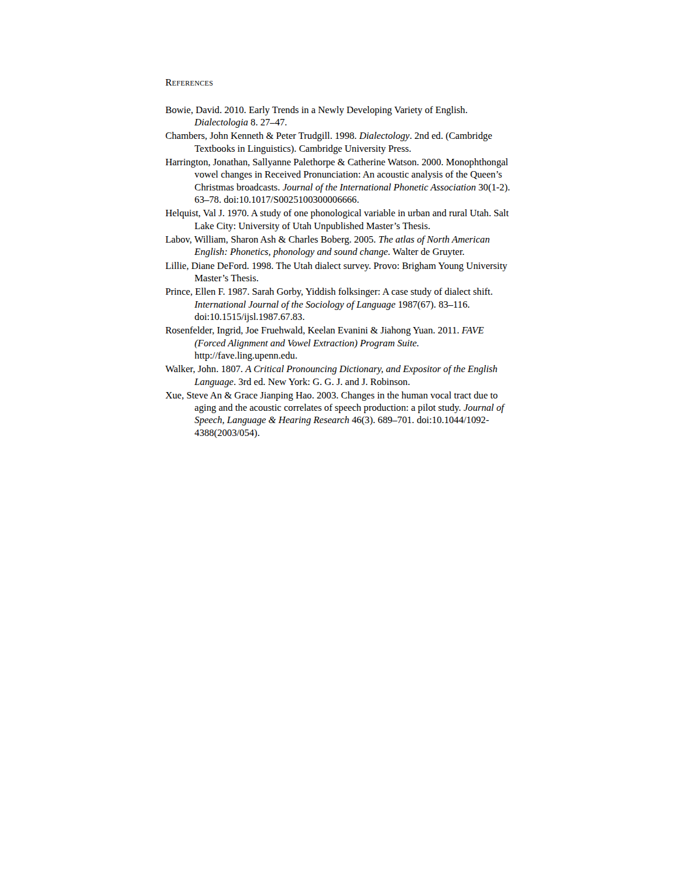References
Bowie, David. 2010. Early Trends in a Newly Developing Variety of English. Dialectologia 8. 27–47.
Chambers, John Kenneth & Peter Trudgill. 1998. Dialectology. 2nd ed. (Cambridge Textbooks in Linguistics). Cambridge University Press.
Harrington, Jonathan, Sallyanne Palethorpe & Catherine Watson. 2000. Monophthongal vowel changes in Received Pronunciation: An acoustic analysis of the Queen’s Christmas broadcasts. Journal of the International Phonetic Association 30(1-2). 63–78. doi:10.1017/S0025100300006666.
Helquist, Val J. 1970. A study of one phonological variable in urban and rural Utah. Salt Lake City: University of Utah Unpublished Master’s Thesis.
Labov, William, Sharon Ash & Charles Boberg. 2005. The atlas of North American English: Phonetics, phonology and sound change. Walter de Gruyter.
Lillie, Diane DeFord. 1998. The Utah dialect survey. Provo: Brigham Young University Master’s Thesis.
Prince, Ellen F. 1987. Sarah Gorby, Yiddish folksinger: A case study of dialect shift. International Journal of the Sociology of Language 1987(67). 83–116. doi:10.1515/ijsl.1987.67.83.
Rosenfelder, Ingrid, Joe Fruehwald, Keelan Evanini & Jiahong Yuan. 2011. FAVE (Forced Alignment and Vowel Extraction) Program Suite. http://fave.ling.upenn.edu.
Walker, John. 1807. A Critical Pronouncing Dictionary, and Expositor of the English Language. 3rd ed. New York: G. G. J. and J. Robinson.
Xue, Steve An & Grace Jianping Hao. 2003. Changes in the human vocal tract due to aging and the acoustic correlates of speech production: a pilot study. Journal of Speech, Language & Hearing Research 46(3). 689–701. doi:10.1044/1092-4388(2003/054).